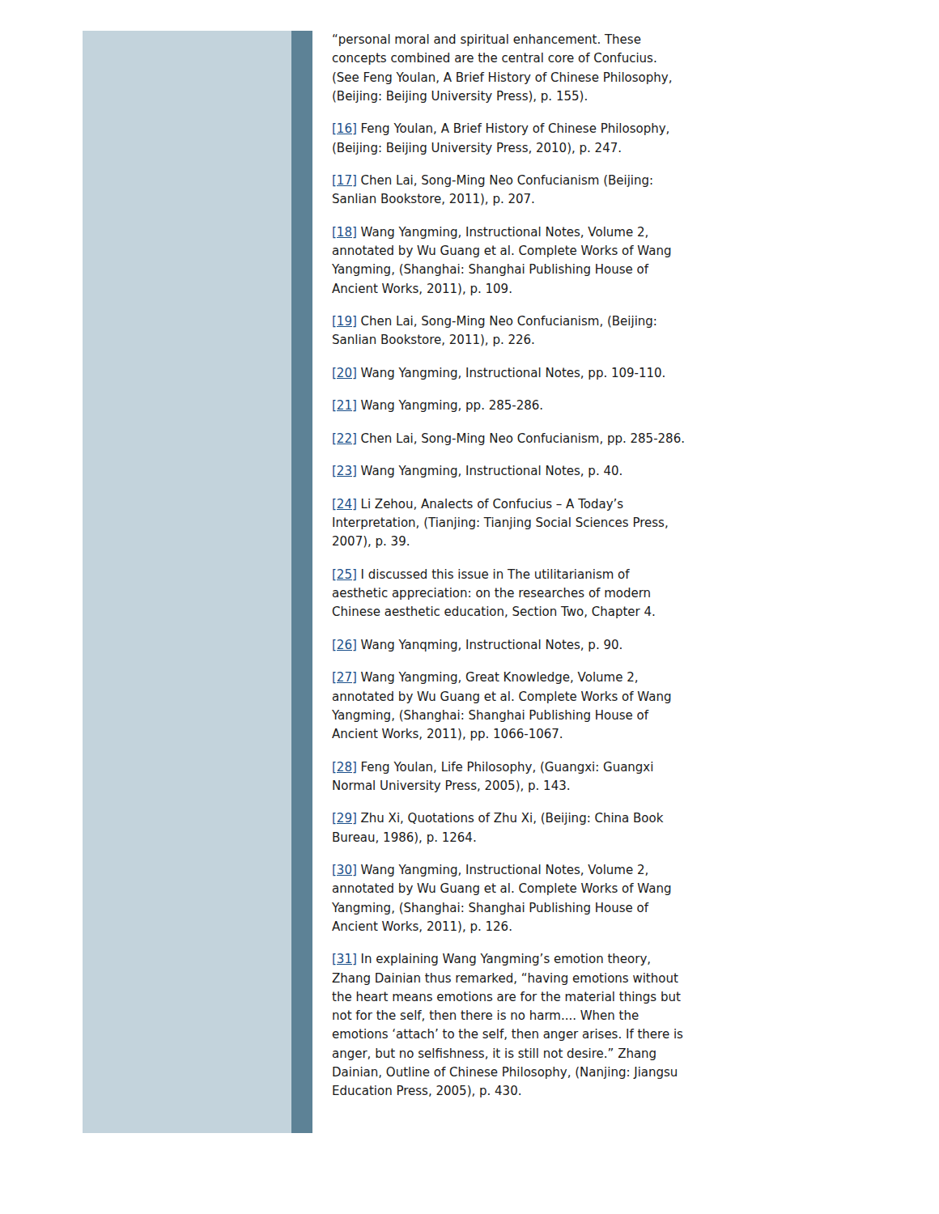“personal moral and spiritual enhancement. These concepts combined are the central core of Confucius. (See Feng Youlan, A Brief History of Chinese Philosophy, (Beijing: Beijing University Press), p. 155).
[16] Feng Youlan, A Brief History of Chinese Philosophy, (Beijing: Beijing University Press, 2010), p. 247.
[17] Chen Lai, Song-Ming Neo Confucianism (Beijing: Sanlian Bookstore, 2011), p. 207.
[18] Wang Yangming, Instructional Notes, Volume 2, annotated by Wu Guang et al. Complete Works of Wang Yangming, (Shanghai: Shanghai Publishing House of Ancient Works, 2011), p. 109.
[19] Chen Lai, Song-Ming Neo Confucianism, (Beijing: Sanlian Bookstore, 2011), p. 226.
[20] Wang Yangming, Instructional Notes, pp. 109-110.
[21] Wang Yangming, pp. 285-286.
[22] Chen Lai, Song-Ming Neo Confucianism, pp. 285-286.
[23] Wang Yangming, Instructional Notes, p. 40.
[24] Li Zehou, Analects of Confucius – A Today’s Interpretation, (Tianjing: Tianjing Social Sciences Press, 2007), p. 39.
[25] I discussed this issue in The utilitarianism of aesthetic appreciation: on the researches of modern Chinese aesthetic education, Section Two, Chapter 4.
[26] Wang Yanqming, Instructional Notes, p. 90.
[27] Wang Yangming, Great Knowledge, Volume 2, annotated by Wu Guang et al. Complete Works of Wang Yangming, (Shanghai: Shanghai Publishing House of Ancient Works, 2011), pp. 1066-1067.
[28] Feng Youlan, Life Philosophy, (Guangxi: Guangxi Normal University Press, 2005), p. 143.
[29] Zhu Xi, Quotations of Zhu Xi, (Beijing: China Book Bureau, 1986), p. 1264.
[30] Wang Yangming, Instructional Notes, Volume 2, annotated by Wu Guang et al. Complete Works of Wang Yangming, (Shanghai: Shanghai Publishing House of Ancient Works, 2011), p. 126.
[31] In explaining Wang Yangming’s emotion theory, Zhang Dainian thus remarked, “having emotions without the heart means emotions are for the material things but not for the self, then there is no harm.... When the emotions ‘attach’ to the self, then anger arises. If there is anger, but no selfishness, it is still not desire.” Zhang Dainian, Outline of Chinese Philosophy, (Nanjing: Jiangsu Education Press, 2005), p. 430.